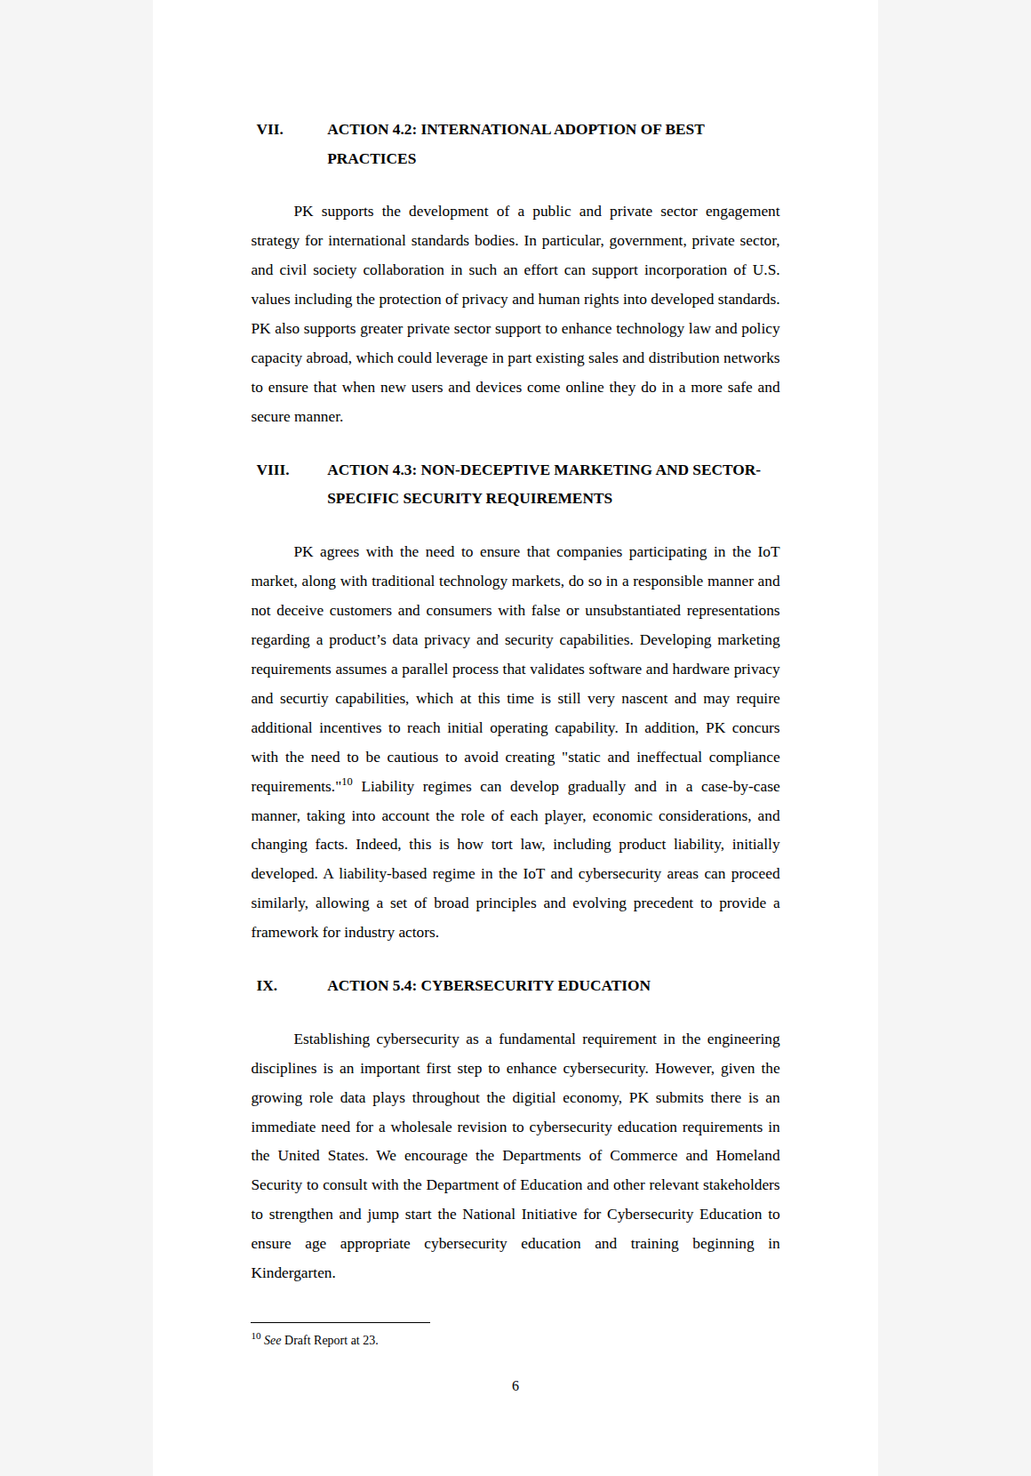VII. Action 4.2: International Adoption of Best Practices
PK supports the development of a public and private sector engagement strategy for international standards bodies. In particular, government, private sector, and civil society collaboration in such an effort can support incorporation of U.S. values including the protection of privacy and human rights into developed standards. PK also supports greater private sector support to enhance technology law and policy capacity abroad, which could leverage in part existing sales and distribution networks to ensure that when new users and devices come online they do in a more safe and secure manner.
VIII. Action 4.3: Non-Deceptive Marketing and Sector-Specific Security Requirements
PK agrees with the need to ensure that companies participating in the IoT market, along with traditional technology markets, do so in a responsible manner and not deceive customers and consumers with false or unsubstantiated representations regarding a product’s data privacy and security capabilities. Developing marketing requirements assumes a parallel process that validates software and hardware privacy and securtiy capabilities, which at this time is still very nascent and may require additional incentives to reach initial operating capability. In addition, PK concurs with the need to be cautious to avoid creating "static and ineffectual compliance requirements."10 Liability regimes can develop gradually and in a case-by-case manner, taking into account the role of each player, economic considerations, and changing facts. Indeed, this is how tort law, including product liability, initially developed. A liability-based regime in the IoT and cybersecurity areas can proceed similarly, allowing a set of broad principles and evolving precedent to provide a framework for industry actors.
IX. Action 5.4: Cybersecurity Education
Establishing cybersecurity as a fundamental requirement in the engineering disciplines is an important first step to enhance cybersecurity. However, given the growing role data plays throughout the digitial economy, PK submits there is an immediate need for a wholesale revision to cybersecurity education requirements in the United States. We encourage the Departments of Commerce and Homeland Security to consult with the Department of Education and other relevant stakeholders to strengthen and jump start the National Initiative for Cybersecurity Education to ensure age appropriate cybersecurity education and training beginning in Kindergarten.
10 See Draft Report at 23.
6